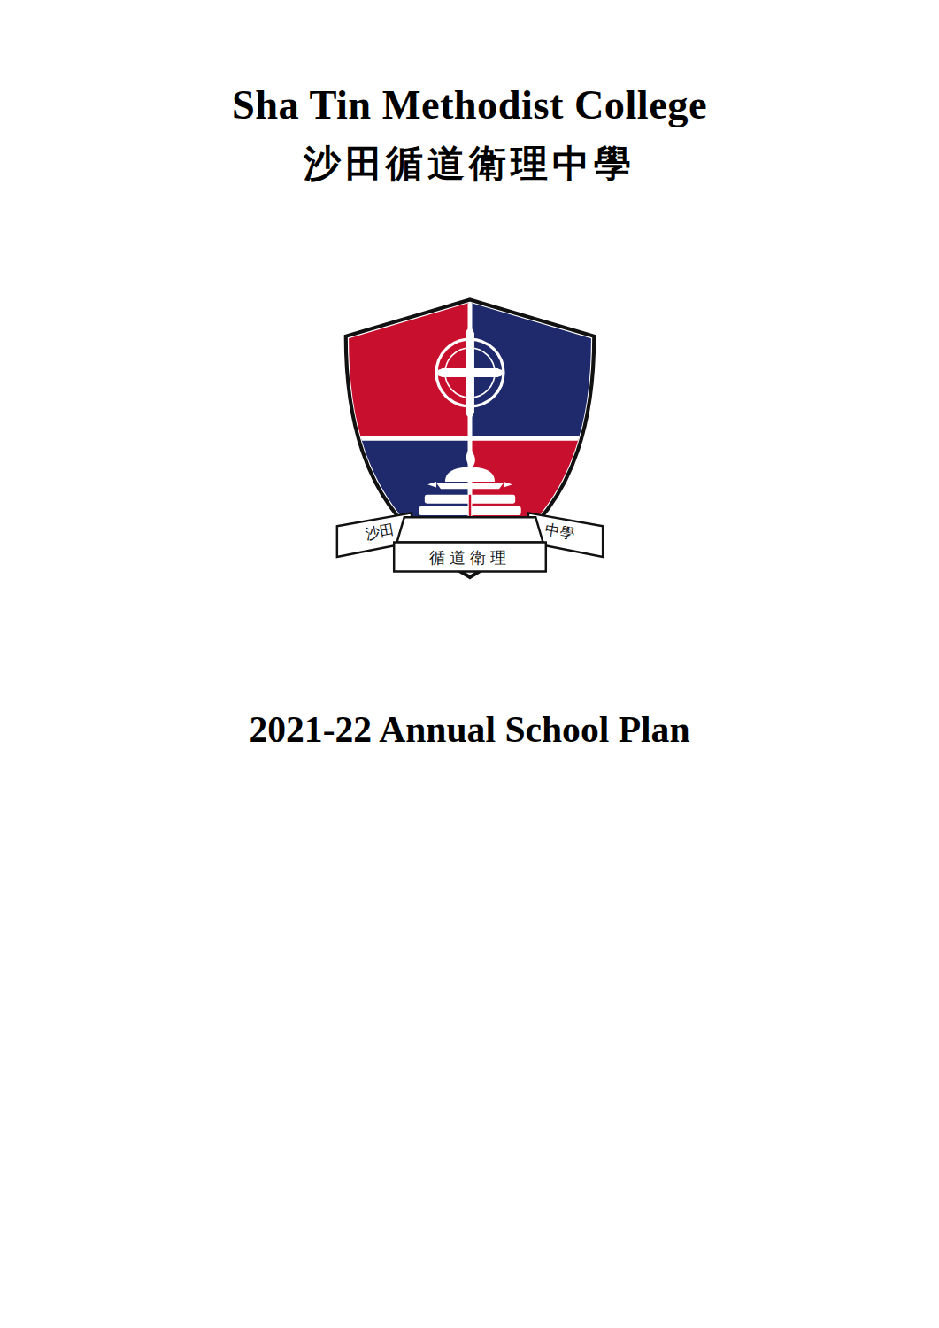Sha Tin Methodist College
沙田循道衛理中學
Sha Tin Methodist College crest 沙田 中學 循道衛理
2021-22 Annual School Plan